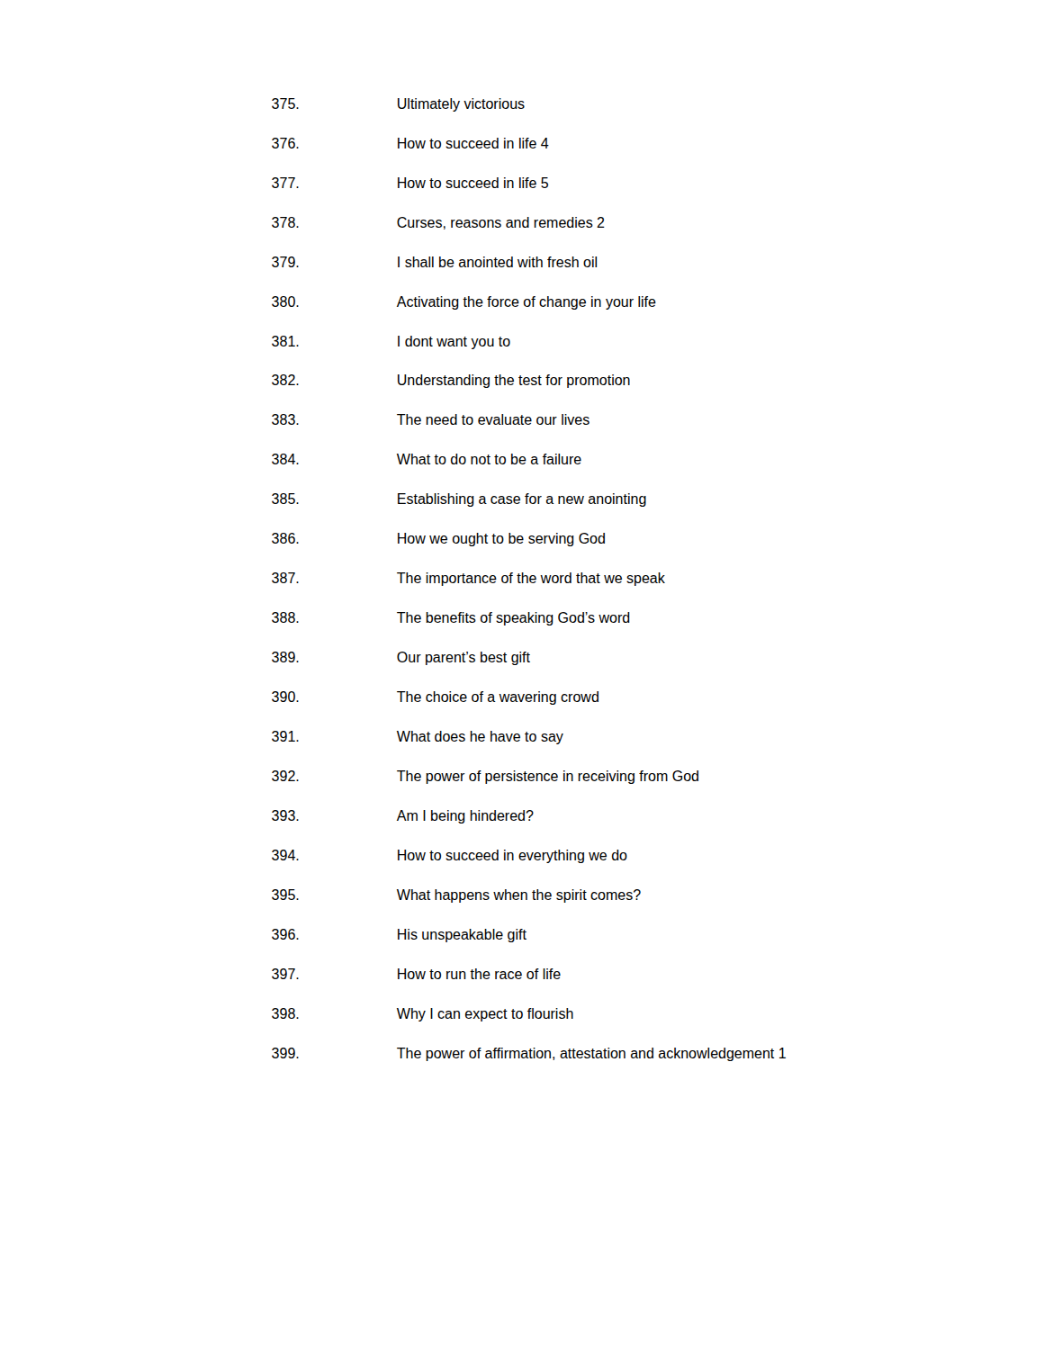Ultimately victorious
How to succeed in life 4
How to succeed in life 5
Curses, reasons and remedies 2
I shall be anointed with fresh oil
Activating the force of change in your life
I dont want you to
Understanding the test for promotion
The need to evaluate our lives
What to do not to be a failure
Establishing a case for a new anointing
How we ought to be serving God
The importance of the word that we speak
The benefits of speaking God’s word
Our parent’s best gift
The choice of a wavering crowd
What does he have to say
The power of persistence in receiving from God
Am I being hindered?
How to succeed in everything we do
What happens when the spirit comes?
His unspeakable gift
How to run the race of life
Why I can expect to flourish
The power of affirmation, attestation and acknowledgement 1